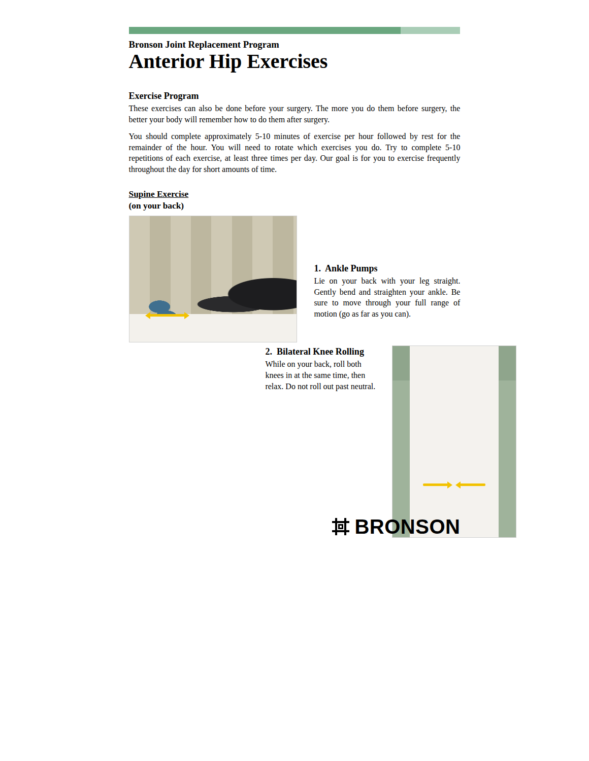Bronson Joint Replacement Program
Anterior Hip Exercises
Exercise Program
These exercises can also be done before your surgery. The more you do them before surgery, the better your body will remember how to do them after surgery.
You should complete approximately 5-10 minutes of exercise per hour followed by rest for the remainder of the hour. You will need to rotate which exercises you do. Try to complete 5-10 repetitions of each exercise, at least three times per day. Our goal is for you to exercise frequently throughout the day for short amounts of time.
Supine Exercise
(on your back)
1. Ankle Pumps
Lie on your back with your leg straight. Gently bend and straighten your ankle. Be sure to move through your full range of motion (go as far as you can).
2. Bilateral Knee Rolling
While on your back, roll both knees in at the same time, then relax. Do not roll out past neutral.
BRONSON